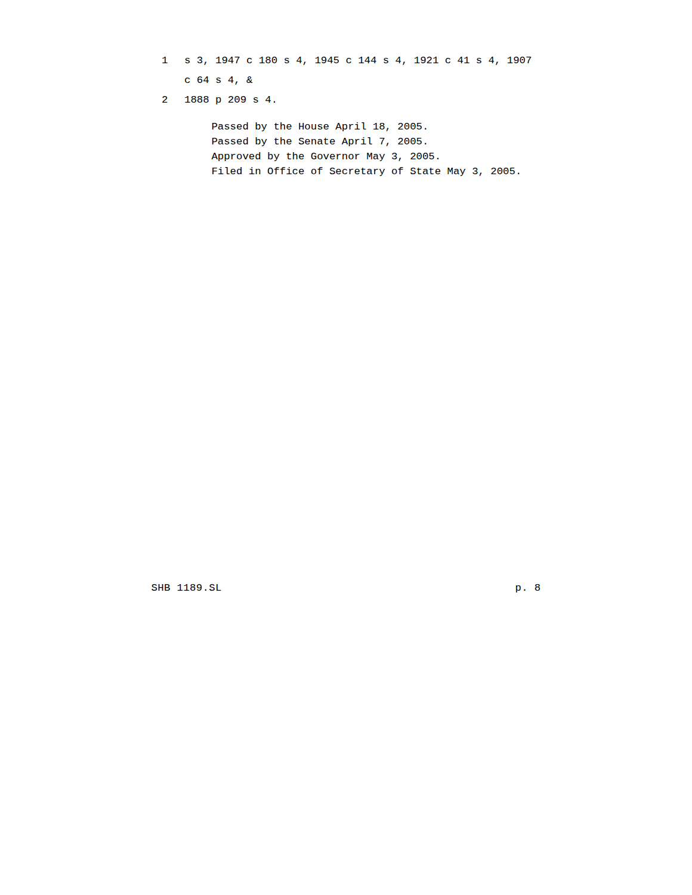s 3, 1947 c 180 s 4, 1945 c 144 s 4, 1921 c 41 s 4, 1907 c 64 s 4, &
1888 p 209 s 4.
Passed by the House April 18, 2005.
Passed by the Senate April 7, 2005.
Approved by the Governor May 3, 2005.
Filed in Office of Secretary of State May 3, 2005.
SHB 1189.SL p. 8